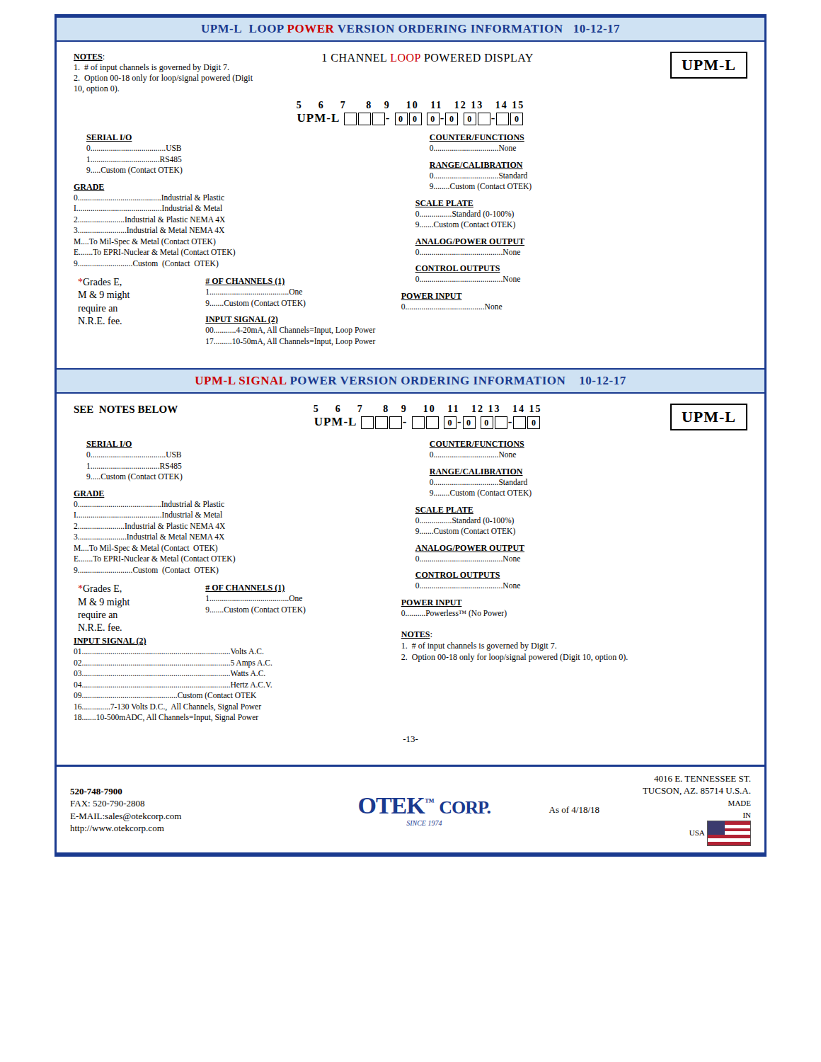UPM-L LOOP POWER VERSION ORDERING INFORMATION 10-12-17
| NOTES : 1. # of input channels is governed by Digit 7. 2. Option 00-18 only for loop/signal powered (Digit 10, option 0). | 1 CHANNEL LOOP POWERED DISPLAY | UPM-L |
5 6 7 8 9 10 11 12 13 14 15
UPM-L - 00 0-0 0 - 0
| SERIAL I/O 0.....................................USB 1..................................RS485 9.....Custom (Contact OTEK) GRADE 0.........................................Industrial & Plastic I..........................................Industrial & Metal 2.......................Industrial & Plastic NEMA 4X 3........................Industrial & Metal NEMA 4X M....To Mil-Spec & Metal (Contact OTEK) E.......To EPRI-Nuclear & Metal (Contact OTEK) 9...........................Custom (Contact OTEK) / * Grades E, M & 9 might require an N.R.E. fee. / # OF CHANNELS (1) 1.......................................One 9.......Custom (Contact OTEK) INPUT SIGNAL (2) 00...........4-20mA, All Channels=Input, Loop Power 17.........10-50mA, All Channels=Input, Loop Power / | COUNTER/FUNCTIONS 0................................None RANGE/CALIBRATION 0................................Standard 9........Custom (Contact OTEK) SCALE PLATE 0................Standard (0-100%) 9.......Custom (Contact OTEK) ANALOG/POWER OUTPUT 0.........................................None CONTROL OUTPUTS 0.........................................None POWER INPUT 0.......................................None |
UPM-L SIGNAL POWER VERSION ORDERING INFORMATION 10-12-17
| SEE NOTES BELOW | 5 6 7 8 9 10 11 12 13 14 15 UPM-L - 0 - 0 0 - 0 | UPM-L |
| SERIAL I/O 0.....................................USB 1..................................RS485 9.....Custom (Contact OTEK) GRADE 0.........................................Industrial & Plastic I..........................................Industrial & Metal 2.......................Industrial & Plastic NEMA 4X 3........................Industrial & Metal NEMA 4X M....To Mil-Spec & Metal (Contact OTEK) E.......To EPRI-Nuclear & Metal (Contact OTEK) 9...........................Custom (Contact OTEK) / * Grades E, M & 9 might require an N.R.E. fee. / # OF CHANNELS (1) 1.......................................One 9.......Custom (Contact OTEK) / INPUT SIGNAL (2) 01.........................................................................Volts A.C. 02.........................................................................5 Amps A.C. 03.........................................................................Watts A.C. 04.........................................................................Hertz A.C.V. 09...............................................Custom (Contact OTEK 16..............7-130 Volts D.C., All Channels, Signal Power 18.......10-500mADC, All Channels=Input, Signal Power | COUNTER/FUNCTIONS 0................................None RANGE/CALIBRATION 0................................Standard 9........Custom (Contact OTEK) SCALE PLATE 0................Standard (0-100%) 9.......Custom (Contact OTEK) ANALOG/POWER OUTPUT 0.........................................None CONTROL OUTPUTS 0.........................................None POWER INPUT 0..........Powerless™ (No Power) NOTES : 1. # of input channels is governed by Digit 7. 2. Option 00-18 only for loop/signal powered (Digit 10, option 0). |
-13-
| 520-748-7900 FAX: 520-790-2808 E-MAIL:sales@otekcorp.com http://www.otekcorp.com | OTEK ™ CORP. SINCE 1974 | As of 4/18/18 | 4016 E. TENNESSEE ST. TUCSON, AZ. 85714 U.S.A. MADE IN USA |